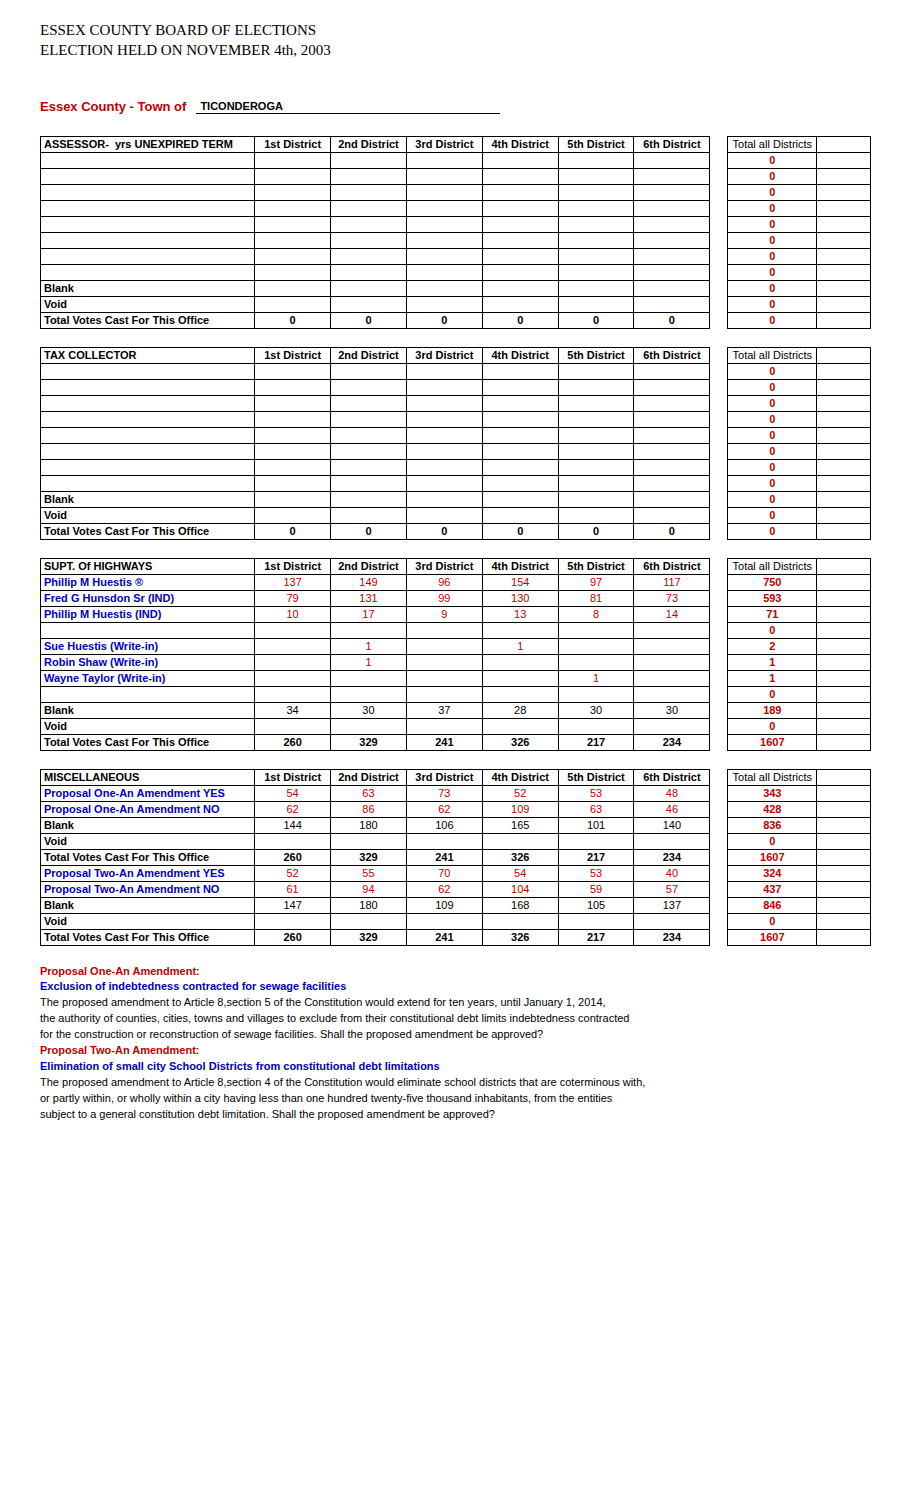ESSEX COUNTY BOARD OF ELECTIONS
ELECTION HELD ON NOVEMBER 4th, 2003
Essex County - Town of TICONDEROGA
| ASSESSOR- yrs UNEXPIRED TERM | 1st District | 2nd District | 3rd District | 4th District | 5th District | 6th District | | Total all Districts | |
| | | | | | | | | 0 | |
| | | | | | | | | 0 | |
| | | | | | | | | 0 | |
| | | | | | | | | 0 | |
| | | | | | | | | 0 | |
| | | | | | | | | 0 | |
| | | | | | | | | 0 | |
| | | | | | | | | 0 | |
| Blank | | | | | | | | 0 | |
| Void | | | | | | | | 0 | |
| Total Votes Cast For This Office | 0 | 0 | 0 | 0 | 0 | 0 | | 0 | |
| TAX COLLECTOR | 1st District | 2nd District | 3rd District | 4th District | 5th District | 6th District | | Total all Districts | |
| | | | | | | | | 0 | |
| | | | | | | | | 0 | |
| | | | | | | | | 0 | |
| | | | | | | | | 0 | |
| | | | | | | | | 0 | |
| | | | | | | | | 0 | |
| | | | | | | | | 0 | |
| | | | | | | | | 0 | |
| Blank | | | | | | | | 0 | |
| Void | | | | | | | | 0 | |
| Total Votes Cast For This Office | 0 | 0 | 0 | 0 | 0 | 0 | | 0 | |
| SUPT. Of HIGHWAYS | 1st District | 2nd District | 3rd District | 4th District | 5th District | 6th District | | Total all Districts | |
| Phillip M Huestis ® | 137 | 149 | 96 | 154 | 97 | 117 | | 750 | |
| Fred G Hunsdon Sr (IND) | 79 | 131 | 99 | 130 | 81 | 73 | | 593 | |
| Phillip M Huestis (IND) | 10 | 17 | 9 | 13 | 8 | 14 | | 71 | |
| | | | | | | | | 0 | |
| Sue Huestis (Write-in) | | 1 | | 1 | | | | 2 | |
| Robin Shaw (Write-in) | | 1 | | | | | | 1 | |
| Wayne Taylor (Write-in) | | | | | 1 | | | 1 | |
| | | | | | | | | 0 | |
| Blank | 34 | 30 | 37 | 28 | 30 | 30 | | 189 | |
| Void | | | | | | | | 0 | |
| Total Votes Cast For This Office | 260 | 329 | 241 | 326 | 217 | 234 | | 1607 | |
| MISCELLANEOUS | 1st District | 2nd District | 3rd District | 4th District | 5th District | 6th District | | Total all Districts | |
| Proposal One-An Amendment YES | 54 | 63 | 73 | 52 | 53 | 48 | | 343 | |
| Proposal One-An Amendment NO | 62 | 86 | 62 | 109 | 63 | 46 | | 428 | |
| Blank | 144 | 180 | 106 | 165 | 101 | 140 | | 836 | |
| Void | | | | | | | | 0 | |
| Total Votes Cast For This Office | 260 | 329 | 241 | 326 | 217 | 234 | | 1607 | |
| Proposal Two-An Amendment YES | 52 | 55 | 70 | 54 | 53 | 40 | | 324 | |
| Proposal Two-An Amendment NO | 61 | 94 | 62 | 104 | 59 | 57 | | 437 | |
| Blank | 147 | 180 | 109 | 168 | 105 | 137 | | 846 | |
| Void | | | | | | | | 0 | |
| Total Votes Cast For This Office | 260 | 329 | 241 | 326 | 217 | 234 | | 1607 | |
Proposal One-An Amendment:
Exclusion of indebtedness contracted for sewage facilities
The proposed amendment to Article 8,section 5 of the Constitution would extend for ten years, until January 1, 2014,
the authority of counties, cities, towns and villages to exclude from their constitutional debt limits indebtedness contracted
for the construction or reconstruction of sewage facilities. Shall the proposed amendment be approved?
Proposal Two-An Amendment:
Elimination of small city School Districts from constitutional debt limitations
The proposed amendment to Article 8,section 4 of the Constitution would eliminate school districts that are coterminous with,
or partly within, or wholly within a city having less than one hundred twenty-five thousand inhabitants, from the entities
subject to a general constitution debt limitation. Shall the proposed amendment be approved?